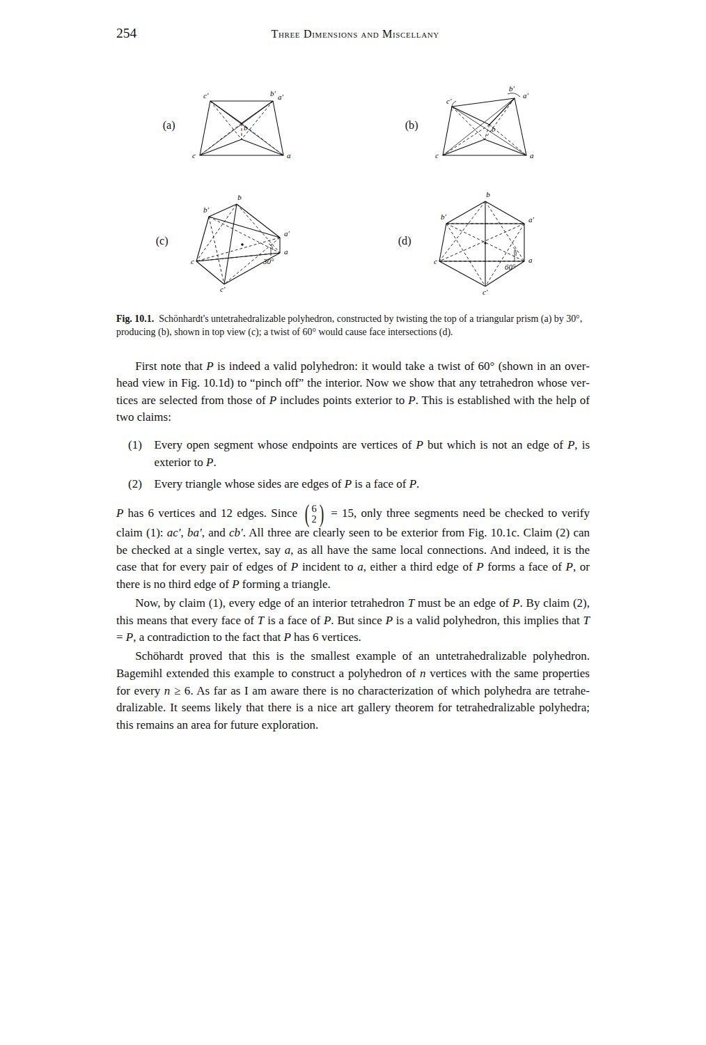254 Three Dimensions and Miscellany
(a) b' c' a' b c a
(b) b' a' c' b c a
(c) b b' a' c a c' 30°
(d) b b' a' c a c' 60°
Fig. 10.1. Schönhardt's untetrahedralizable polyhedron, constructed by twisting the top of a triangular prism (a) by 30°, producing (b), shown in top view (c); a twist of 60° would cause face intersections (d).
First note that P is indeed a valid polyhedron: it would take a twist of 60° (shown in an overhead view in Fig. 10.1d) to “pinch off” the interior. Now we show that any tetrahedron whose vertices are selected from those of P includes points exterior to P. This is established with the help of two claims:
Every open segment whose endpoints are vertices of P but which is not an edge of P, is exterior to P.
Every triangle whose sides are edges of P is a face of P.
P has 6 vertices and 12 edges. Since (62) = 15, only three segments need be checked to verify claim (1): ac', ba', and cb'. All three are clearly seen to be exterior from Fig. 10.1c. Claim (2) can be checked at a single vertex, say a, as all have the same local connections. And indeed, it is the case that for every pair of edges of P incident to a, either a third edge of P forms a face of P, or there is no third edge of P forming a triangle.
Now, by claim (1), every edge of an interior tetrahedron T must be an edge of P. By claim (2), this means that every face of T is a face of P. But since P is a valid polyhedron, this implies that T = P, a contradiction to the fact that P has 6 vertices.
Schöhardt proved that this is the smallest example of an untetrahedralizable polyhedron. Bagemihl extended this example to construct a polyhedron of n vertices with the same properties for every n ≥ 6. As far as I am aware there is no characterization of which polyhedra are tetrahedralizable. It seems likely that there is a nice art gallery theorem for tetrahedralizable polyhedra; this remains an area for future exploration.